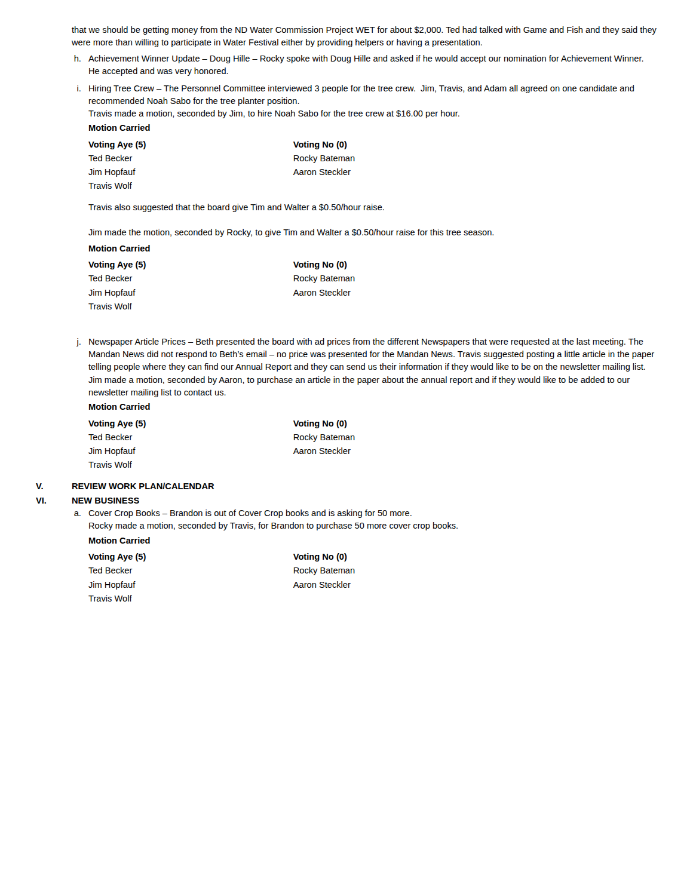that we should be getting money from the ND Water Commission Project WET for about $2,000. Ted had talked with Game and Fish and they said they were more than willing to participate in Water Festival either by providing helpers or having a presentation.
Achievement Winner Update – Doug Hille – Rocky spoke with Doug Hille and asked if he would accept our nomination for Achievement Winner. He accepted and was very honored.
Hiring Tree Crew – The Personnel Committee interviewed 3 people for the tree crew. Jim, Travis, and Adam all agreed on one candidate and recommended Noah Sabo for the tree planter position.
Travis made a motion, seconded by Jim, to hire Noah Sabo for the tree crew at $16.00 per hour.
Motion Carried
| Voting Aye (5) | Voting No (0) |
| --- | --- |
| Ted Becker | Rocky Bateman |
| Jim Hopfauf | Aaron Steckler |
| Travis Wolf | |
Travis also suggested that the board give Tim and Walter a $0.50/hour raise.
Jim made the motion, seconded by Rocky, to give Tim and Walter a $0.50/hour raise for this tree season.
Motion Carried
| Voting Aye (5) | Voting No (0) |
| --- | --- |
| Ted Becker | Rocky Bateman |
| Jim Hopfauf | Aaron Steckler |
| Travis Wolf | |
Newspaper Article Prices – Beth presented the board with ad prices from the different Newspapers that were requested at the last meeting. The Mandan News did not respond to Beth’s email – no price was presented for the Mandan News. Travis suggested posting a little article in the paper telling people where they can find our Annual Report and they can send us their information if they would like to be on the newsletter mailing list.
Jim made a motion, seconded by Aaron, to purchase an article in the paper about the annual report and if they would like to be added to our newsletter mailing list to contact us.
Motion Carried
| Voting Aye (5) | Voting No (0) |
| --- | --- |
| Ted Becker | Rocky Bateman |
| Jim Hopfauf | Aaron Steckler |
| Travis Wolf | |
V.
REVIEW WORK PLAN/CALENDAR
VI.
NEW BUSINESS
Cover Crop Books – Brandon is out of Cover Crop books and is asking for 50 more.
Rocky made a motion, seconded by Travis, for Brandon to purchase 50 more cover crop books.
Motion Carried
| Voting Aye (5) | Voting No (0) |
| --- | --- |
| Ted Becker | Rocky Bateman |
| Jim Hopfauf | Aaron Steckler |
| Travis Wolf | |